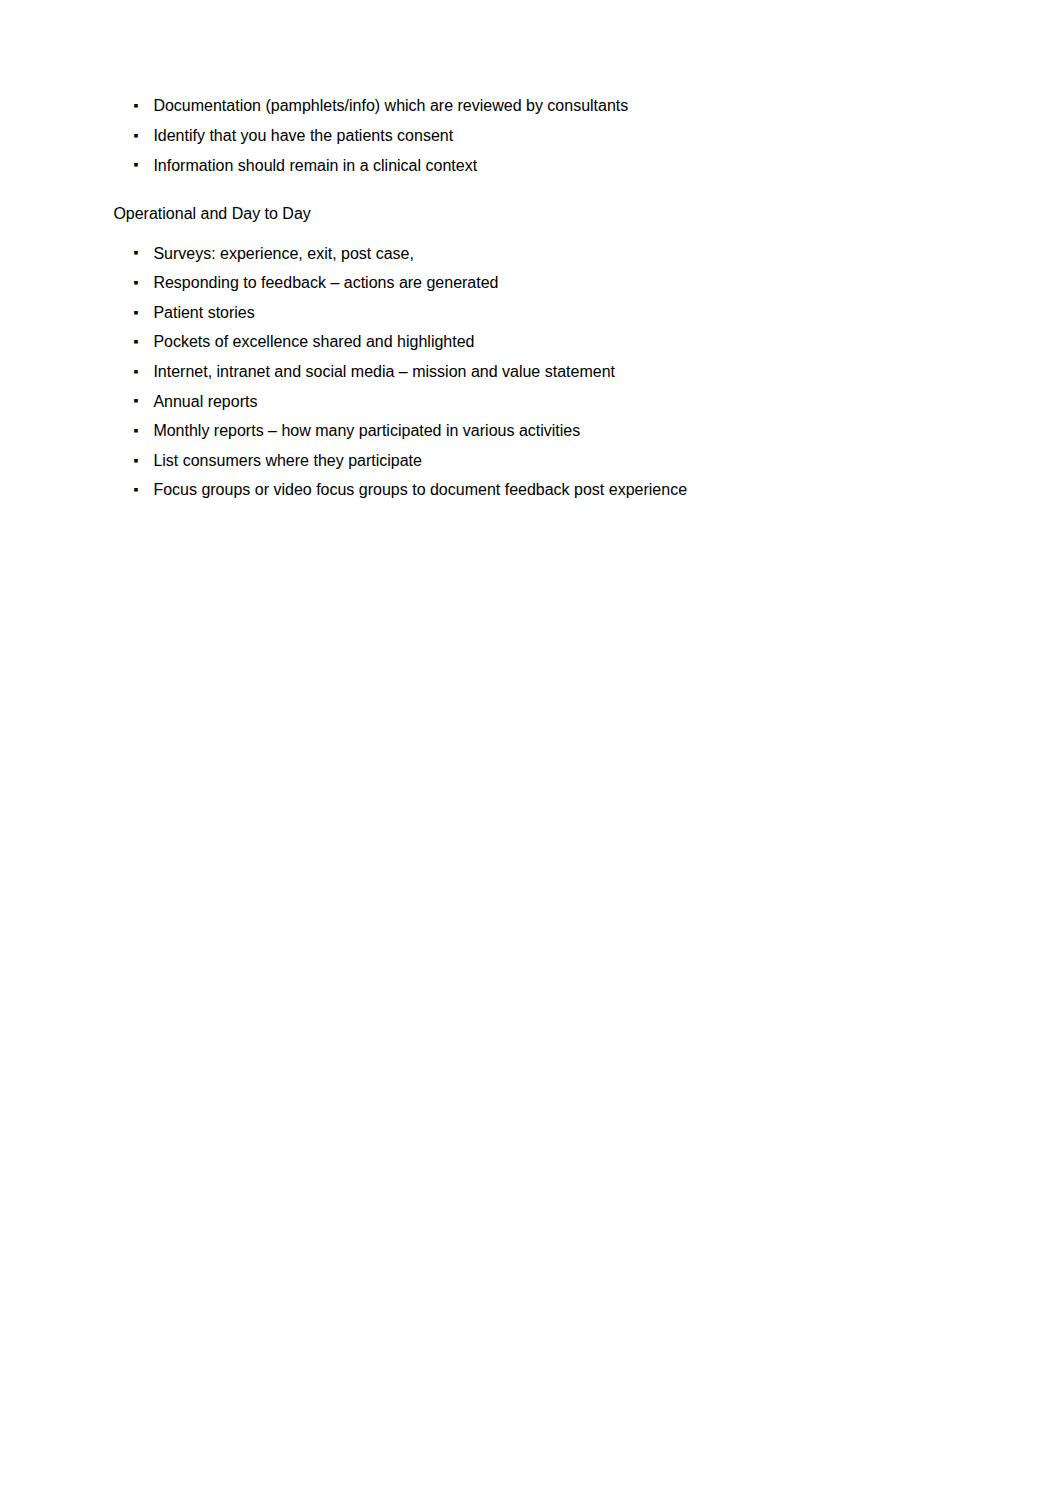Documentation (pamphlets/info) which are reviewed by consultants
Identify that you have the patients consent
Information should remain in a clinical context
Operational and Day to Day
Surveys: experience, exit, post case,
Responding to feedback – actions are generated
Patient stories
Pockets of excellence shared and highlighted
Internet, intranet and social media – mission and value statement
Annual reports
Monthly reports – how many participated in various activities
List consumers where they participate
Focus groups or video focus groups to document feedback post experience